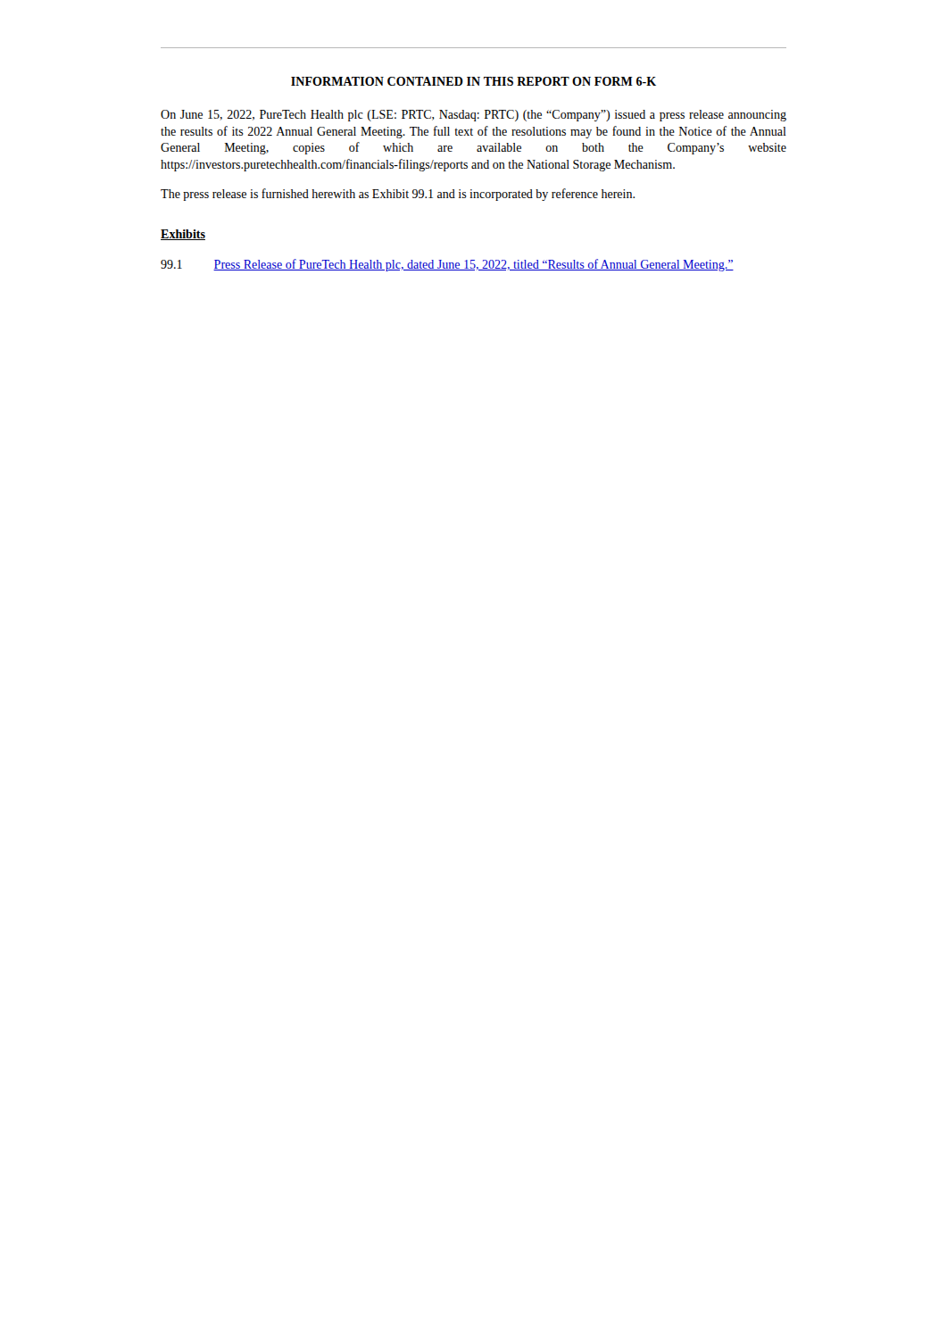INFORMATION CONTAINED IN THIS REPORT ON FORM 6-K
On June 15, 2022, PureTech Health plc (LSE: PRTC, Nasdaq: PRTC) (the “Company”) issued a press release announcing the results of its 2022 Annual General Meeting. The full text of the resolutions may be found in the Notice of the Annual General Meeting, copies of which are available on both the Company’s website https://investors.puretechhealth.com/financials-filings/reports and on the National Storage Mechanism.
The press release is furnished herewith as Exhibit 99.1 and is incorporated by reference herein.
Exhibits
| 99.1 | Press Release of PureTech Health plc, dated June 15, 2022, titled “Results of Annual General Meeting.” |